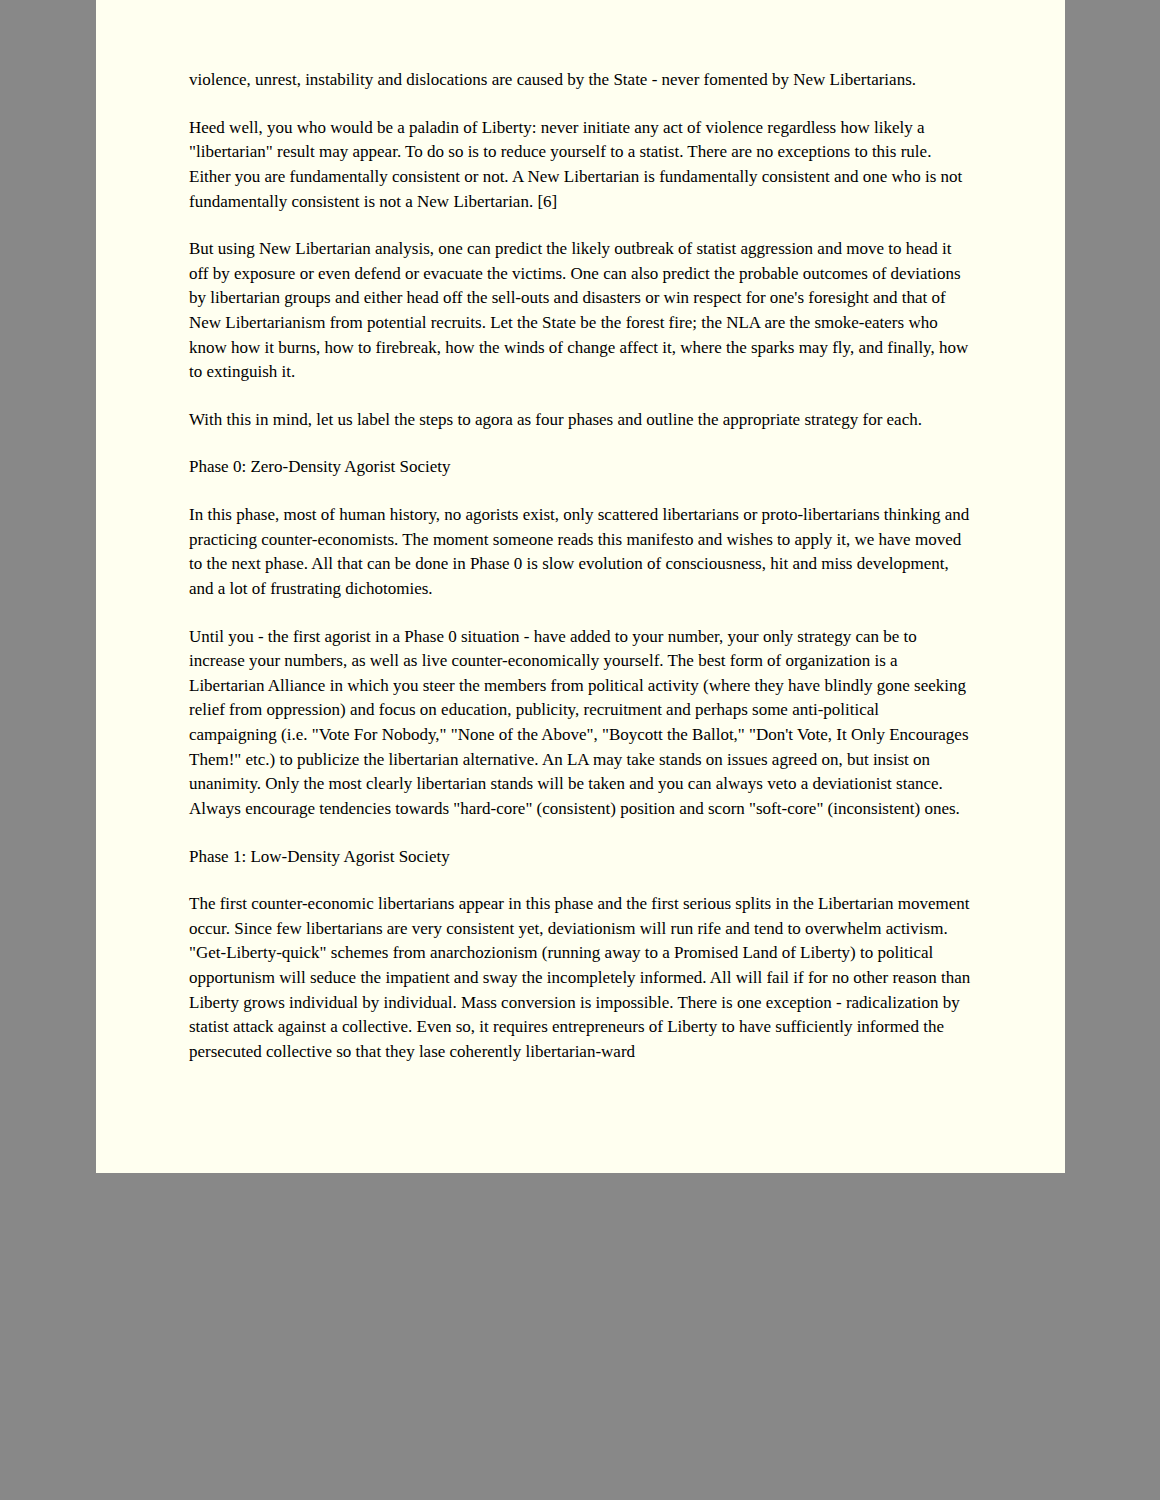violence, unrest, instability and dislocations are caused by the State - never fomented by New Libertarians.
Heed well, you who would be a paladin of Liberty: never initiate any act of violence regardless how likely a "libertarian" result may appear. To do so is to reduce yourself to a statist. There are no exceptions to this rule. Either you are fundamentally consistent or not. A New Libertarian is fundamentally consistent and one who is not fundamentally consistent is not a New Libertarian. [6]
But using New Libertarian analysis, one can predict the likely outbreak of statist aggression and move to head it off by exposure or even defend or evacuate the victims. One can also predict the probable outcomes of deviations by libertarian groups and either head off the sell-outs and disasters or win respect for one's foresight and that of New Libertarianism from potential recruits. Let the State be the forest fire; the NLA are the smoke-eaters who know how it burns, how to firebreak, how the winds of change affect it, where the sparks may fly, and finally, how to extinguish it.
With this in mind, let us label the steps to agora as four phases and outline the appropriate strategy for each.
Phase 0: Zero-Density Agorist Society
In this phase, most of human history, no agorists exist, only scattered libertarians or proto-libertarians thinking and practicing counter-economists. The moment someone reads this manifesto and wishes to apply it, we have moved to the next phase. All that can be done in Phase 0 is slow evolution of consciousness, hit and miss development, and a lot of frustrating dichotomies.
Until you - the first agorist in a Phase 0 situation - have added to your number, your only strategy can be to increase your numbers, as well as live counter-economically yourself. The best form of organization is a Libertarian Alliance in which you steer the members from political activity (where they have blindly gone seeking relief from oppression) and focus on education, publicity, recruitment and perhaps some anti-political campaigning (i.e. "Vote For Nobody," "None of the Above", "Boycott the Ballot," "Don't Vote, It Only Encourages Them!" etc.) to publicize the libertarian alternative. An LA may take stands on issues agreed on, but insist on unanimity. Only the most clearly libertarian stands will be taken and you can always veto a deviationist stance. Always encourage tendencies towards "hard-core" (consistent) position and scorn "soft-core" (inconsistent) ones.
Phase 1: Low-Density Agorist Society
The first counter-economic libertarians appear in this phase and the first serious splits in the Libertarian movement occur. Since few libertarians are very consistent yet, deviationism will run rife and tend to overwhelm activism. "Get-Liberty-quick" schemes from anarchozionism (running away to a Promised Land of Liberty) to political opportunism will seduce the impatient and sway the incompletely informed. All will fail if for no other reason than Liberty grows individual by individual. Mass conversion is impossible. There is one exception - radicalization by statist attack against a collective. Even so, it requires entrepreneurs of Liberty to have sufficiently informed the persecuted collective so that they lase coherently libertarian-ward